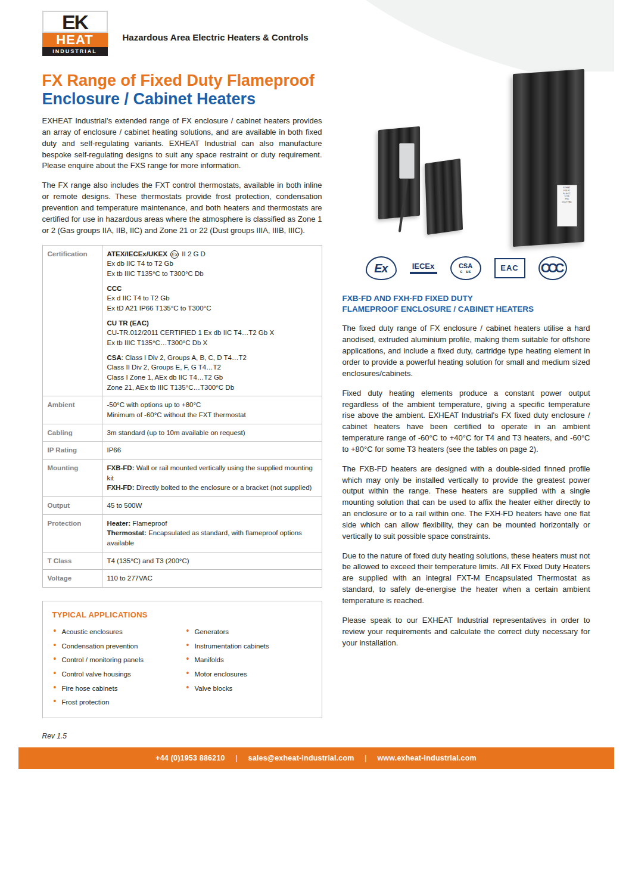EK
HEAT
INDUSTRIAL
Hazardous Area Electric Heaters & Controls
FX Range of Fixed Duty Flameproof
Enclosure / Cabinet Heaters
EXHEAT Industrial's extended range of FX enclosure / cabinet heaters provides an array of enclosure / cabinet heating solutions, and are available in both fixed duty and self-regulating variants. EXHEAT Industrial can also manufacture bespoke self-regulating designs to suit any space restraint or duty requirement. Please enquire about the FXS range for more information.
The FX range also includes the FXT control thermostats, available in both inline or remote designs. These thermostats provide frost protection, condensation prevention and temperature maintenance, and both heaters and thermostats are certified for use in hazardous areas where the atmosphere is classified as Zone 1 or 2 (Gas groups IIA, IIB, IIC) and Zone 21 or 22 (Dust groups IIIA, IIIB, IIIC).
| Certification | ATEX/IECEx/UKEX Ex II 2 G D Ex db IIC T4 to T2 Gb Ex tb IIIC T135°C to T300°C Db CCC Ex d IIC T4 to T2 Gb Ex tD A21 IP66 T135°C to T300°C CU TR (EAC) CU-TR.012/2011 CERTIFIED 1 Ex db IIC T4…T2 Gb X Ex tb IIIC T135°C…T300°C Db X CSA : Class I Div 2, Groups A, B, C, D T4…T2 Class II Div 2, Groups E, F, G T4…T2 Class I Zone 1, AEx db IIC T4…T2 Gb Zone 21, AEx tb IIIC T135°C…T300°C Db |
| Ambient | -50°C with options up to +80°C Minimum of -60°C without the FXT thermostat |
| Cabling | 3m standard (up to 10m available on request) |
| IP Rating | IP66 |
| Mounting | FXB-FD: Wall or rail mounted vertically using the supplied mounting kit FXH-FD: Directly bolted to the enclosure or a bracket (not supplied) |
| Output | 45 to 500W |
| Protection | Heater: Flameproof Thermostat: Encapsulated as standard, with flameproof options available |
| T Class | T4 (135°C) and T3 (200°C) |
| Voltage | 110 to 277VAC |
Typical Applications
Acoustic enclosures
Condensation prevention
Control / monitoring panels
Control valve housings
Fire hose cabinets
Frost protection
Generators
Instrumentation cabinets
Manifolds
Motor enclosures
Valve blocks
EXHEAT
FXB-FD
Ex db IIC
T4 Gb
IP66
110-277VAC
Ex IECEx CSAc us EAC CCC
FXB-FD and FXH-FD Fixed Duty
Flameproof Enclosure / Cabinet Heaters
The fixed duty range of FX enclosure / cabinet heaters utilise a hard anodised, extruded aluminium profile, making them suitable for offshore applications, and include a fixed duty, cartridge type heating element in order to provide a powerful heating solution for small and medium sized enclosures/cabinets.
Fixed duty heating elements produce a constant power output regardless of the ambient temperature, giving a specific temperature rise above the ambient. EXHEAT Industrial's FX fixed duty enclosure / cabinet heaters have been certified to operate in an ambient temperature range of -60°C to +40°C for T4 and T3 heaters, and -60°C to +80°C for some T3 heaters (see the tables on page 2).
The FXB-FD heaters are designed with a double-sided finned profile which may only be installed vertically to provide the greatest power output within the range. These heaters are supplied with a single mounting solution that can be used to affix the heater either directly to an enclosure or to a rail within one. The FXH-FD heaters have one flat side which can allow flexibility, they can be mounted horizontally or vertically to suit possible space constraints.
Due to the nature of fixed duty heating solutions, these heaters must not be allowed to exceed their temperature limits. All FX Fixed Duty Heaters are supplied with an integral FXT-M Encapsulated Thermostat as standard, to safely de-energise the heater when a certain ambient temperature is reached.
Please speak to our EXHEAT Industrial representatives in order to review your requirements and calculate the correct duty necessary for your installation.
Rev 1.5
+44 (0)1953 886210 | sales@exheat-industrial.com | www.exheat-industrial.com